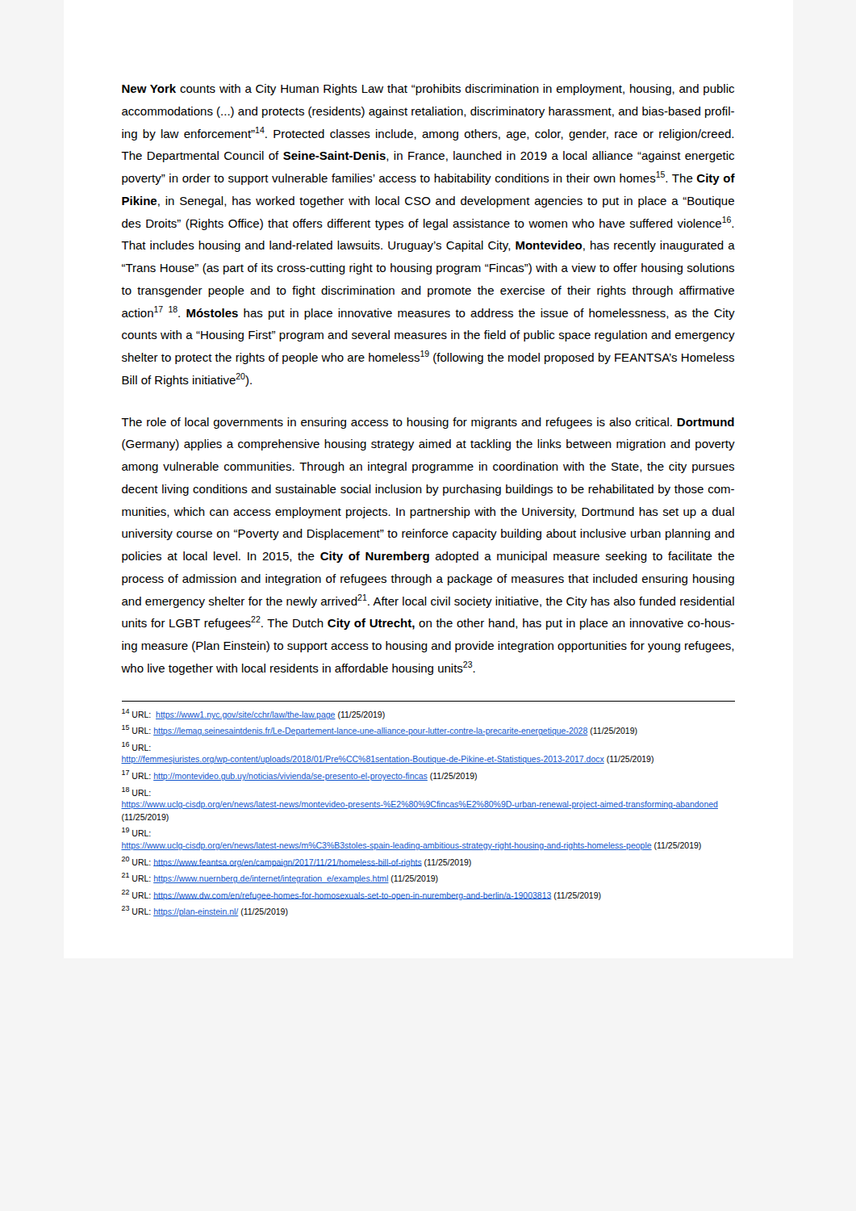New York counts with a City Human Rights Law that “prohibits discrimination in employment, housing, and public accommodations (...) and protects (residents) against retaliation, discriminatory harassment, and bias-based profiling by law enforcement”14. Protected classes include, among others, age, color, gender, race or religion/creed. The Departmental Council of Seine-Saint-Denis, in France, launched in 2019 a local alliance “against energetic poverty” in order to support vulnerable families’ access to habitability conditions in their own homes15. The City of Pikine, in Senegal, has worked together with local CSO and development agencies to put in place a “Boutique des Droits” (Rights Office) that offers different types of legal assistance to women who have suffered violence16. That includes housing and land-related lawsuits. Uruguay’s Capital City, Montevideo, has recently inaugurated a “Trans House” (as part of its cross-cutting right to housing program “Fincas”) with a view to offer housing solutions to transgender people and to fight discrimination and promote the exercise of their rights through affirmative action17 18. Móstoles has put in place innovative measures to address the issue of homelessness, as the City counts with a “Housing First” program and several measures in the field of public space regulation and emergency shelter to protect the rights of people who are homeless19 (following the model proposed by FEANTSA’s Homeless Bill of Rights initiative20).
The role of local governments in ensuring access to housing for migrants and refugees is also critical. Dortmund (Germany) applies a comprehensive housing strategy aimed at tackling the links between migration and poverty among vulnerable communities. Through an integral programme in coordination with the State, the city pursues decent living conditions and sustainable social inclusion by purchasing buildings to be rehabilitated by those communities, which can access employment projects. In partnership with the University, Dortmund has set up a dual university course on “Poverty and Displacement” to reinforce capacity building about inclusive urban planning and policies at local level. In 2015, the City of Nuremberg adopted a municipal measure seeking to facilitate the process of admission and integration of refugees through a package of measures that included ensuring housing and emergency shelter for the newly arrived21. After local civil society initiative, the City has also funded residential units for LGBT refugees22. The Dutch City of Utrecht, on the other hand, has put in place an innovative co-housing measure (Plan Einstein) to support access to housing and provide integration opportunities for young refugees, who live together with local residents in affordable housing units23.
14 URL: https://www1.nyc.gov/site/cchr/law/the-law.page (11/25/2019)
15 URL: https://lemag.seinesaintdenis.fr/Le-Departement-lance-une-alliance-pour-lutter-contre-la-precarite-energetique-2028 (11/25/2019)
16 URL:
http://femmesjuristes.org/wp-content/uploads/2018/01/Pre%CC%81sentation-Boutique-de-Pikine-et-Statistiques-2013-2017.docx (11/25/2019)
17 URL: http://montevideo.gub.uy/noticias/vivienda/se-presento-el-proyecto-fincas (11/25/2019)
18 URL:
https://www.uclg-cisdp.org/en/news/latest-news/montevideo-presents-%E2%80%9Cfincas%E2%80%9D-urban-renewal-project-aimed-transforming-abandoned (11/25/2019)
19 URL:
https://www.uclg-cisdp.org/en/news/latest-news/m%C3%B3stoles-spain-leading-ambitious-strategy-right-housing-and-rights-homeless-people (11/25/2019)
20 URL: https://www.feantsa.org/en/campaign/2017/11/21/homeless-bill-of-rights (11/25/2019)
21 URL: https://www.nuernberg.de/internet/integration_e/examples.html (11/25/2019)
22 URL: https://www.dw.com/en/refugee-homes-for-homosexuals-set-to-open-in-nuremberg-and-berlin/a-19003813 (11/25/2019)
23 URL: https://plan-einstein.nl/ (11/25/2019)